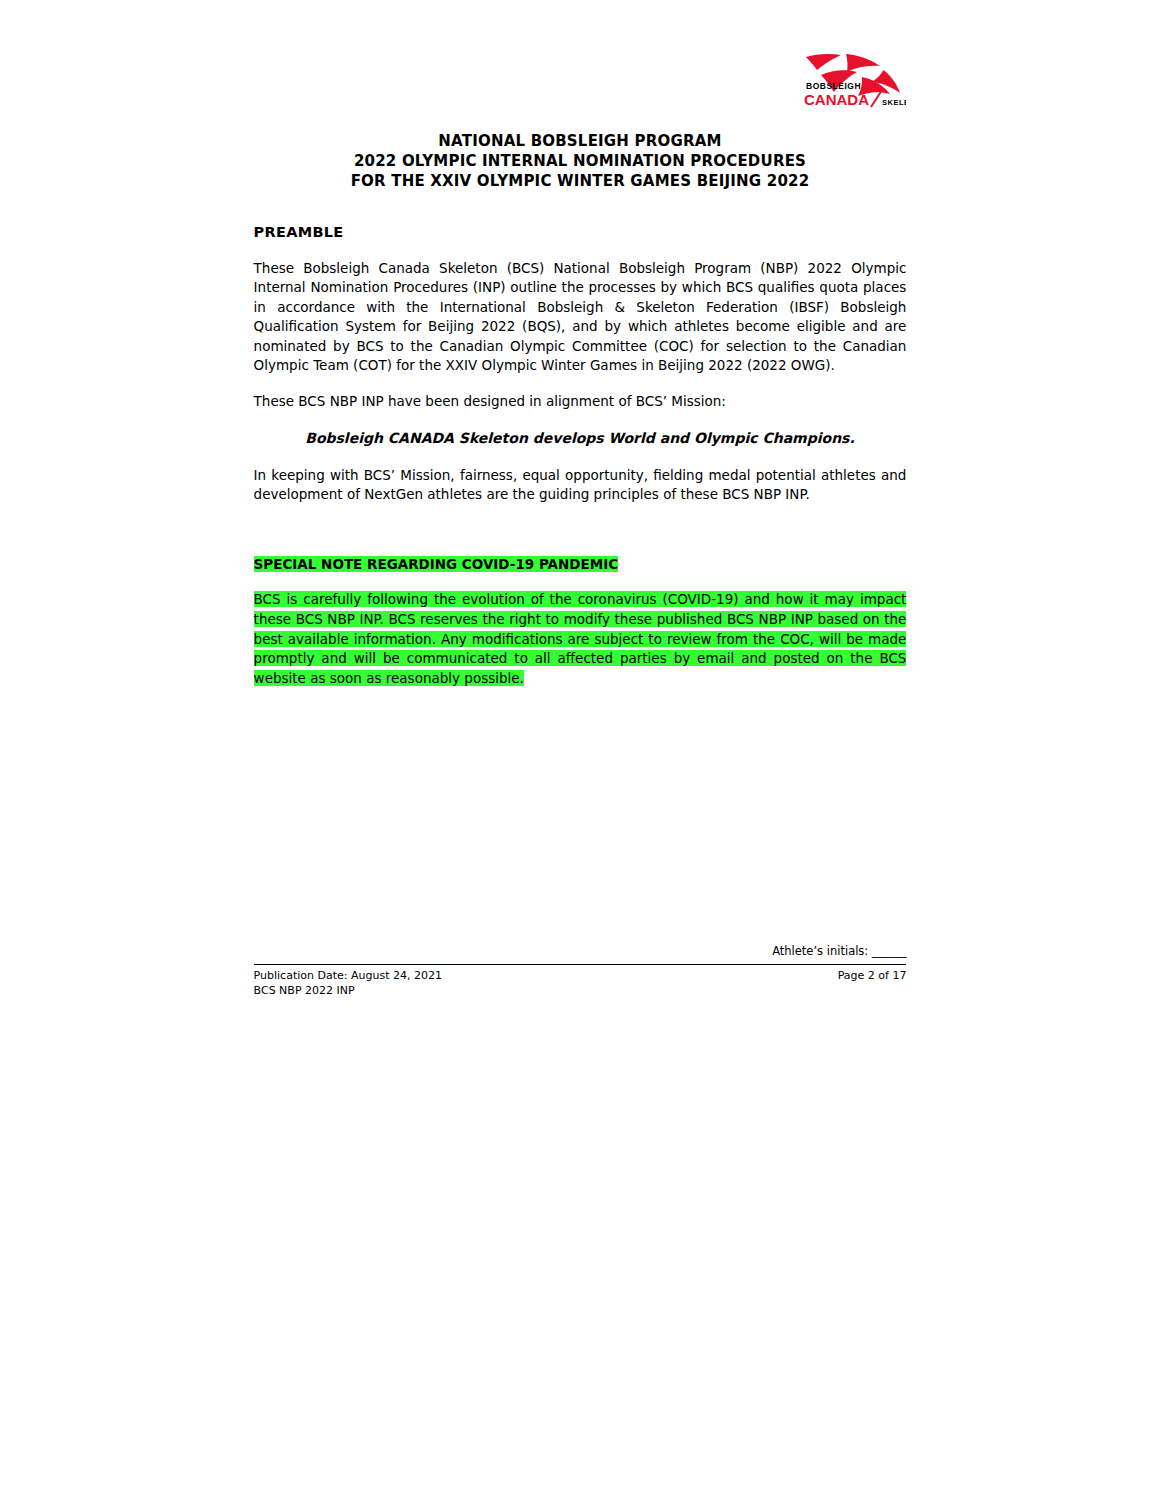BOBSLEIGH CANADA SKELETON
NATIONAL BOBSLEIGH PROGRAM
2022 OLYMPIC INTERNAL NOMINATION PROCEDURES
FOR THE XXIV OLYMPIC WINTER GAMES BEIJING 2022
PREAMBLE
These Bobsleigh Canada Skeleton (BCS) National Bobsleigh Program (NBP) 2022 Olympic Internal Nomination Procedures (INP) outline the processes by which BCS qualifies quota places in accordance with the International Bobsleigh & Skeleton Federation (IBSF) Bobsleigh Qualification System for Beijing 2022 (BQS), and by which athletes become eligible and are nominated by BCS to the Canadian Olympic Committee (COC) for selection to the Canadian Olympic Team (COT) for the XXIV Olympic Winter Games in Beijing 2022 (2022 OWG).
These BCS NBP INP have been designed in alignment of BCS’ Mission:
Bobsleigh CANADA Skeleton develops World and Olympic Champions.
In keeping with BCS’ Mission, fairness, equal opportunity, fielding medal potential athletes and development of NextGen athletes are the guiding principles of these BCS NBP INP.
SPECIAL NOTE REGARDING COVID-19 PANDEMIC
BCS is carefully following the evolution of the coronavirus (COVID-19) and how it may impact these BCS NBP INP. BCS reserves the right to modify these published BCS NBP INP based on the best available information. Any modifications are subject to review from the COC, will be made promptly and will be communicated to all affected parties by email and posted on the BCS website as soon as reasonably possible.
Athlete’s initials: ______
Publication Date: August 24, 2021
BCS NBP 2022 INP
Page 2 of 17